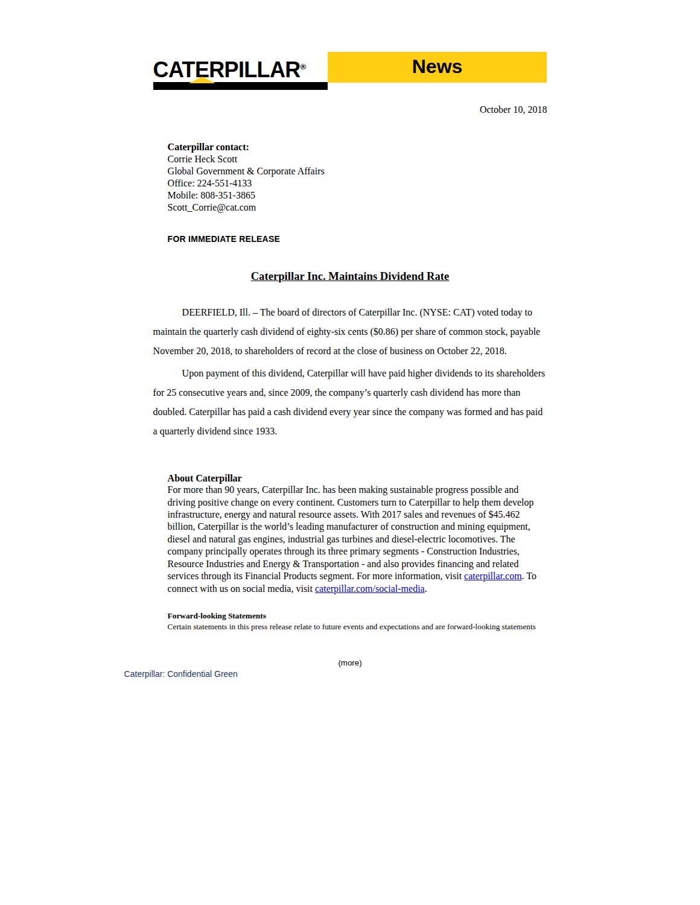CATERPILLAR®
News
October 10, 2018
Caterpillar contact:
Corrie Heck Scott
Global Government & Corporate Affairs
Office: 224-551-4133
Mobile: 808-351-3865
Scott_Corrie@cat.com
FOR IMMEDIATE RELEASE
Caterpillar Inc. Maintains Dividend Rate
DEERFIELD, Ill. – The board of directors of Caterpillar Inc. (NYSE: CAT) voted today to maintain the quarterly cash dividend of eighty-six cents ($0.86) per share of common stock, payable November 20, 2018, to shareholders of record at the close of business on October 22, 2018.
Upon payment of this dividend, Caterpillar will have paid higher dividends to its shareholders for 25 consecutive years and, since 2009, the company’s quarterly cash dividend has more than doubled. Caterpillar has paid a cash dividend every year since the company was formed and has paid a quarterly dividend since 1933.
About Caterpillar
For more than 90 years, Caterpillar Inc. has been making sustainable progress possible and driving positive change on every continent. Customers turn to Caterpillar to help them develop infrastructure, energy and natural resource assets. With 2017 sales and revenues of $45.462 billion, Caterpillar is the world’s leading manufacturer of construction and mining equipment, diesel and natural gas engines, industrial gas turbines and diesel-electric locomotives. The company principally operates through its three primary segments - Construction Industries, Resource Industries and Energy & Transportation - and also provides financing and related services through its Financial Products segment. For more information, visit caterpillar.com. To connect with us on social media, visit caterpillar.com/social-media.
Forward-looking Statements
Certain statements in this press release relate to future events and expectations and are forward-looking statements
(more)
Caterpillar: Confidential Green